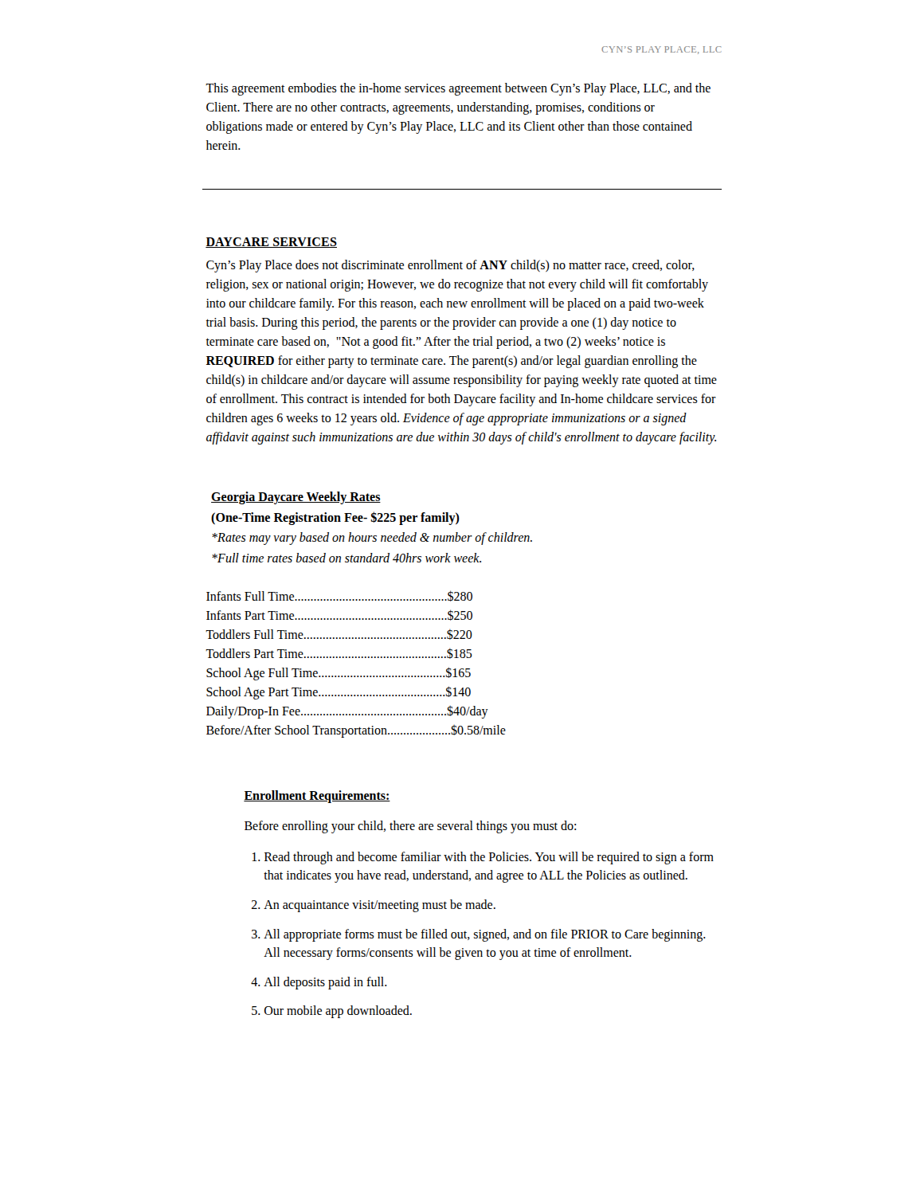CYN’S PLAY PLACE, LLC
This agreement embodies the in-home services agreement between Cyn’s Play Place, LLC, and the Client. There are no other contracts, agreements, understanding, promises, conditions or obligations made or entered by Cyn’s Play Place, LLC and its Client other than those contained herein.
DAYCARE SERVICES
Cyn’s Play Place does not discriminate enrollment of ANY child(s) no matter race, creed, color, religion, sex or national origin; However, we do recognize that not every child will fit comfortably into our childcare family. For this reason, each new enrollment will be placed on a paid two-week trial basis. During this period, the parents or the provider can provide a one (1) day notice to terminate care based on, "Not a good fit.” After the trial period, a two (2) weeks’ notice is REQUIRED for either party to terminate care. The parent(s) and/or legal guardian enrolling the child(s) in childcare and/or daycare will assume responsibility for paying weekly rate quoted at time of enrollment. This contract is intended for both Daycare facility and In-home childcare services for children ages 6 weeks to 12 years old. Evidence of age appropriate immunizations or a signed affidavit against such immunizations are due within 30 days of child's enrollment to daycare facility.
Georgia Daycare Weekly Rates
(One-Time Registration Fee- $225 per family)
*Rates may vary based on hours needed & number of children.
*Full time rates based on standard 40hrs work week.
Infants Full Time................................................$280 Infants Part Time................................................$250 Toddlers Full Time.............................................$220 Toddlers Part Time.............................................$185 School Age Full Time........................................$165 School Age Part Time........................................$140 Daily/Drop-In Fee..............................................$40/day Before/After School Transportation....................$0.58/mile
Enrollment Requirements:
Before enrolling your child, there are several things you must do:
Read through and become familiar with the Policies. You will be required to sign a form that indicates you have read, understand, and agree to ALL the Policies as outlined.
An acquaintance visit/meeting must be made.
All appropriate forms must be filled out, signed, and on file PRIOR to Care beginning. All necessary forms/consents will be given to you at time of enrollment.
All deposits paid in full.
Our mobile app downloaded.